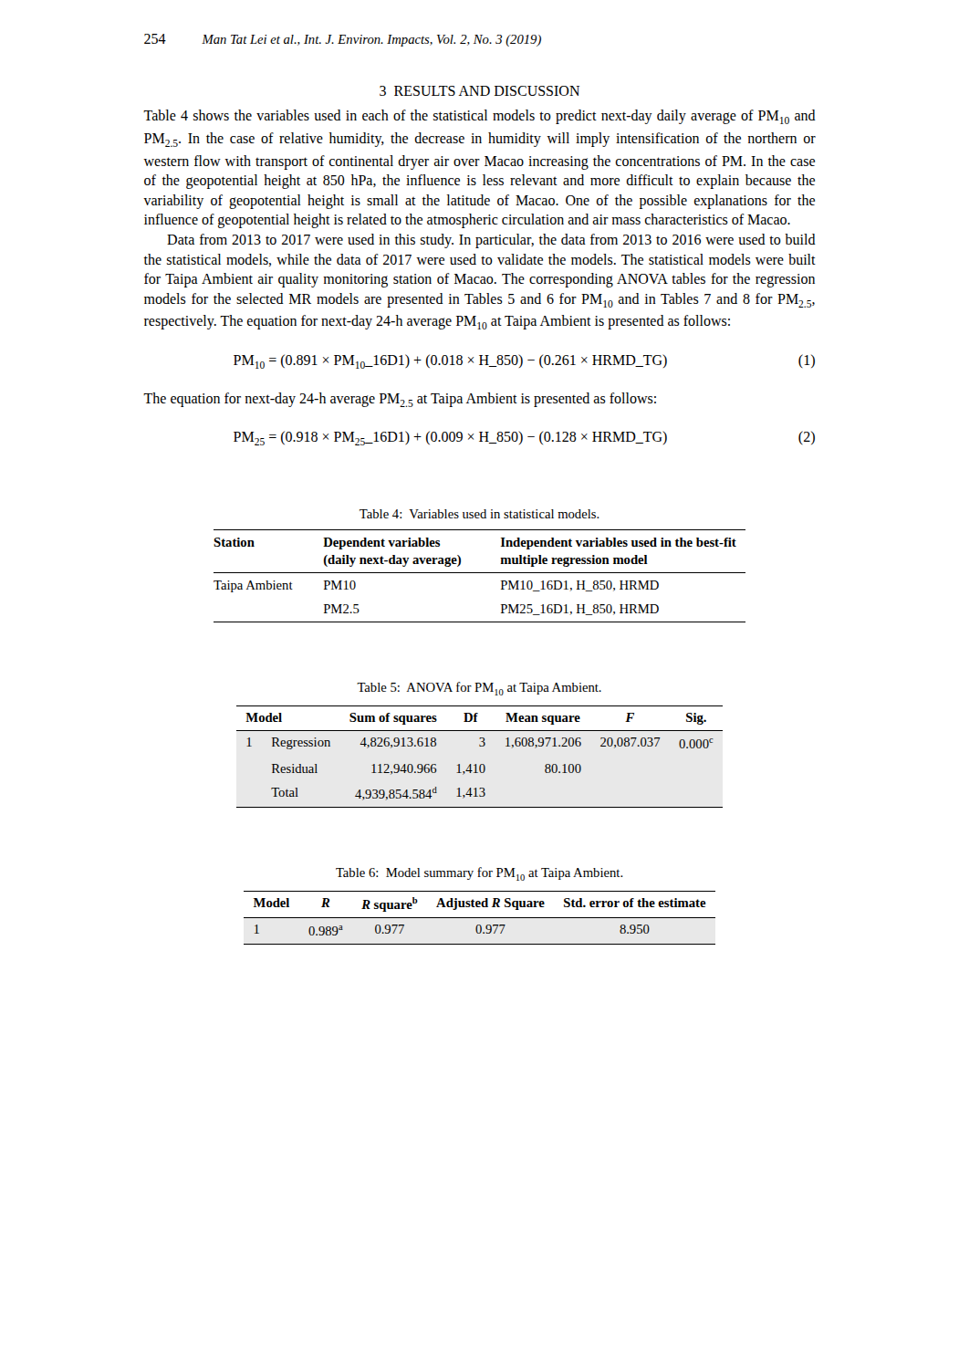254
Man Tat Lei et al., Int. J. Environ. Impacts, Vol. 2, No. 3 (2019)
3 RESULTS AND DISCUSSION
Table 4 shows the variables used in each of the statistical models to predict next-day daily average of PM10 and PM2.5. In the case of relative humidity, the decrease in humidity will imply intensification of the northern or western flow with transport of continental dryer air over Macao increasing the concentrations of PM. In the case of the geopotential height at 850 hPa, the influence is less relevant and more difficult to explain because the variability of geopotential height is small at the latitude of Macao. One of the possible explanations for the influence of geopotential height is related to the atmospheric circulation and air mass characteristics of Macao.
Data from 2013 to 2017 were used in this study. In particular, the data from 2013 to 2016 were used to build the statistical models, while the data of 2017 were used to validate the models. The statistical models were built for Taipa Ambient air quality monitoring station of Macao. The corresponding ANOVA tables for the regression models for the selected MR models are presented in Tables 5 and 6 for PM10 and in Tables 7 and 8 for PM2.5, respectively. The equation for next-day 24-h average PM10 at Taipa Ambient is presented as follows:
PM10 = (0.891 × PM10_16D1) + (0.018 × H_850) − (0.261 × HRMD_TG)
(1)
The equation for next-day 24-h average PM2.5 at Taipa Ambient is presented as follows:
PM25 = (0.918 × PM25_16D1) + (0.009 × H_850) − (0.128 × HRMD_TG)
(2)
Table 4: Variables used in statistical models.
| Station | Dependent variables (daily next-day average) | Independent variables used in the best-fit multiple regression model |
| --- | --- | --- |
| Taipa Ambient | PM10 | PM10_16D1, H_850, HRMD |
| | PM2.5 | PM25_16D1, H_850, HRMD |
Table 5: ANOVA for PM 10 at Taipa Ambient.
| Model | Sum of squares | Df | Mean square | F | Sig. |
| --- | --- | --- | --- | --- | --- |
| 1 | Regression | 4,826,913.618 | 3 | 1,608,971.206 | 20,087.037 | 0.000 c |
| | Residual | 112,940.966 | 1,410 | 80.100 | | |
| | Total | 4,939,854.584 d | 1,413 | | | |
Table 6: Model summary for PM 10 at Taipa Ambient.
| Model | R | R square b | Adjusted R Square | Std. error of the estimate |
| --- | --- | --- | --- | --- |
| 1 | 0.989 a | 0.977 | 0.977 | 8.950 |